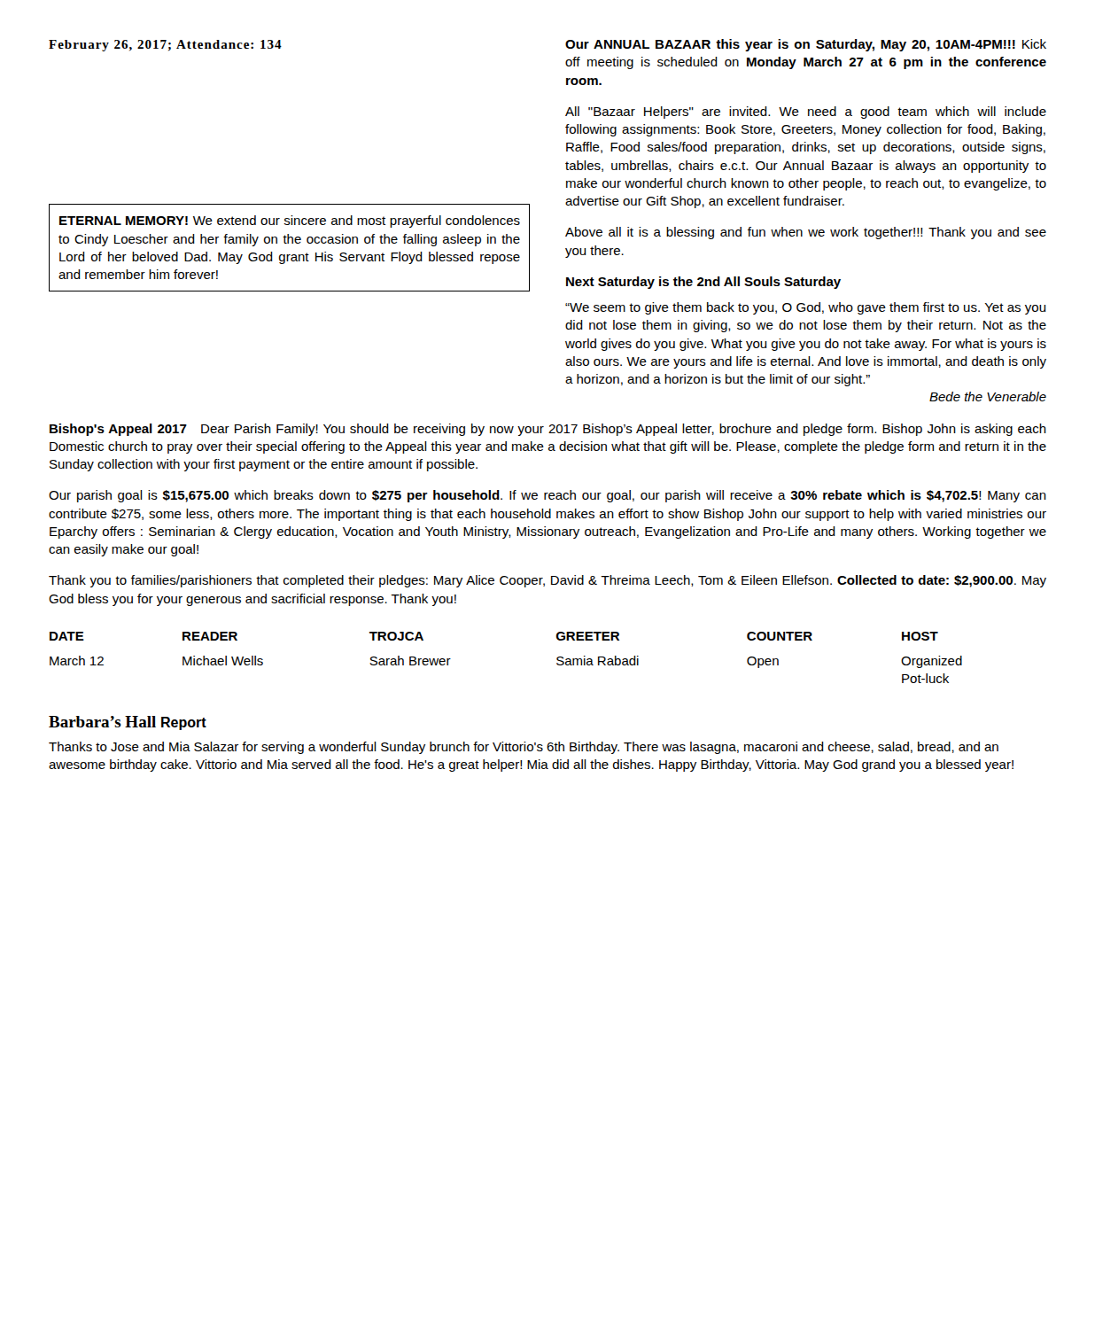February 26, 2017; Attendance: 134
ETERNAL MEMORY! We extend our sincere and most prayerful condolences to Cindy Loescher and her family on the occasion of the falling asleep in the Lord of her beloved Dad. May God grant His Servant Floyd blessed repose and remember him forever!
Our ANNUAL BAZAAR this year is on Saturday, May 20, 10AM-4PM!!! Kick off meeting is scheduled on Monday March 27 at 6 pm in the conference room.
All "Bazaar Helpers" are invited. We need a good team which will include following assignments: Book Store, Greeters, Money collection for food, Baking, Raffle, Food sales/food preparation, drinks, set up decorations, outside signs, tables, umbrellas, chairs e.c.t. Our Annual Bazaar is always an opportunity to make our wonderful church known to other people, to reach out, to evangelize, to advertise our Gift Shop, an excellent fundraiser.
Above all it is a blessing and fun when we work together!!! Thank you and see you there.
Next Saturday is the 2nd All Souls Saturday
“We seem to give them back to you, O God, who gave them first to us. Yet as you did not lose them in giving, so we do not lose them by their return. Not as the world gives do you give. What you give you do not take away. For what is yours is also ours. We are yours and life is eternal. And love is immortal, and death is only a horizon, and a horizon is but the limit of our sight.” Bede the Venerable
Bishop's Appeal 2017 Dear Parish Family! You should be receiving by now your 2017 Bishop’s Appeal letter, brochure and pledge form. Bishop John is asking each Domestic church to pray over their special offering to the Appeal this year and make a decision what that gift will be. Please, complete the pledge form and return it in the Sunday collection with your first payment or the entire amount if possible.
Our parish goal is $15,675.00 which breaks down to $275 per household. If we reach our goal, our parish will receive a 30% rebate which is $4,702.5! Many can contribute $275, some less, others more. The important thing is that each household makes an effort to show Bishop John our support to help with varied ministries our Eparchy offers : Seminarian & Clergy education, Vocation and Youth Ministry, Missionary outreach, Evangelization and Pro-Life and many others. Working together we can easily make our goal!
Thank you to families/parishioners that completed their pledges: Mary Alice Cooper, David & Threima Leech, Tom & Eileen Ellefson. Collected to date: $2,900.00. May God bless you for your generous and sacrificial response. Thank you!
| DATE | READER | TROJCA | GREETER | COUNTER | HOST |
| --- | --- | --- | --- | --- | --- |
| March 12 | Michael Wells | Sarah Brewer | Samia Rabadi | Open | Organized Pot-luck |
Barbara’s Hall Report
Thanks to Jose and Mia Salazar for serving a wonderful Sunday brunch for Vittorio's 6th Birthday. There was lasagna, macaroni and cheese, salad, bread, and an awesome birthday cake. Vittorio and Mia served all the food. He's a great helper! Mia did all the dishes. Happy Birthday, Vittoria. May God grand you a blessed year!